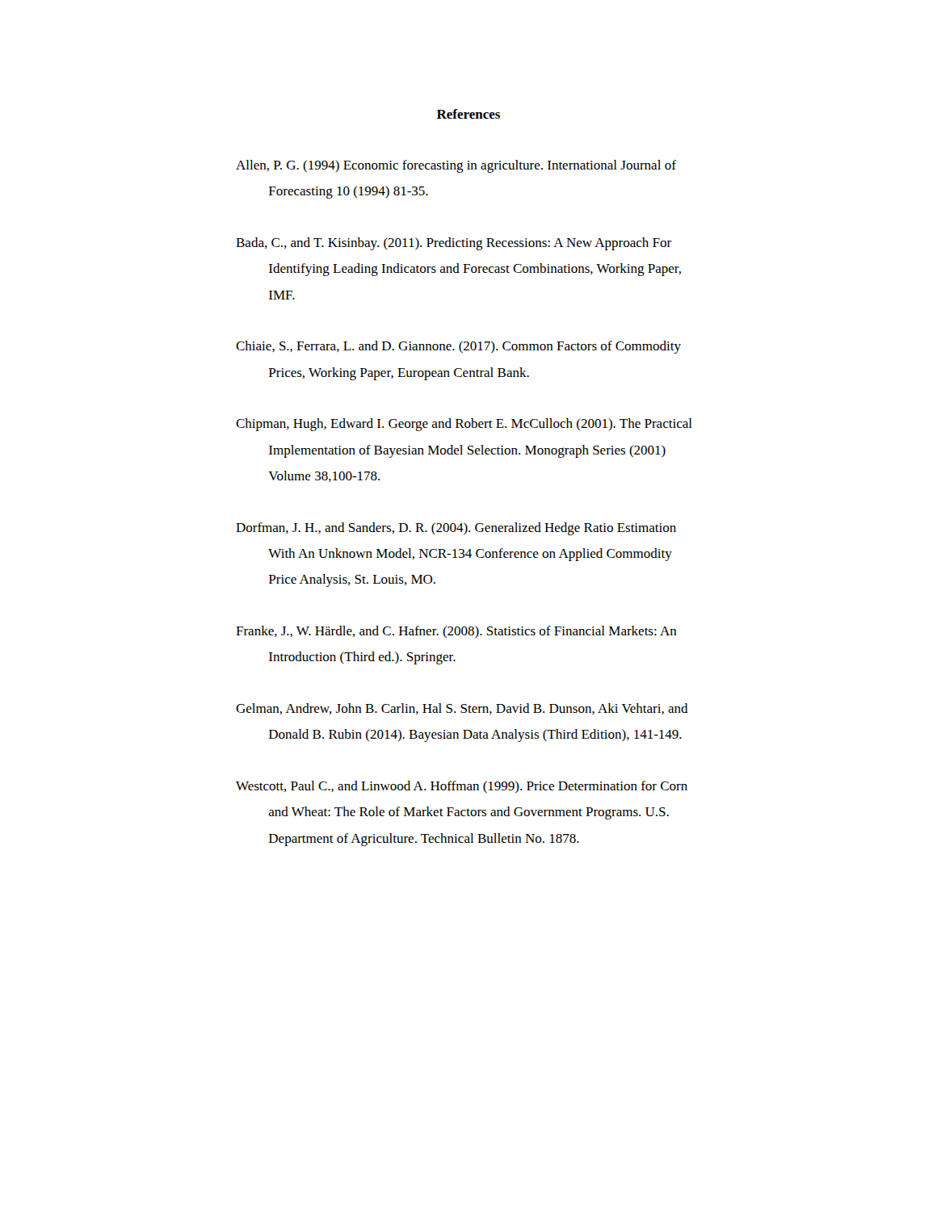References
Allen, P. G. (1994) Economic forecasting in agriculture. International Journal of Forecasting 10 (1994) 81-35.
Bada, C., and T. Kisinbay. (2011). Predicting Recessions: A New Approach For Identifying Leading Indicators and Forecast Combinations, Working Paper, IMF.
Chiaie, S., Ferrara, L. and D. Giannone. (2017). Common Factors of Commodity Prices, Working Paper, European Central Bank.
Chipman, Hugh, Edward I. George and Robert E. McCulloch (2001). The Practical Implementation of Bayesian Model Selection. Monograph Series (2001) Volume 38,100-178.
Dorfman, J. H., and Sanders, D. R. (2004). Generalized Hedge Ratio Estimation With An Unknown Model, NCR-134 Conference on Applied Commodity Price Analysis, St. Louis, MO.
Franke, J., W. Härdle, and C. Hafner. (2008). Statistics of Financial Markets: An Introduction (Third ed.). Springer.
Gelman, Andrew, John B. Carlin, Hal S. Stern, David B. Dunson, Aki Vehtari, and Donald B. Rubin (2014). Bayesian Data Analysis (Third Edition), 141-149.
Westcott, Paul C., and Linwood A. Hoffman (1999). Price Determination for Corn and Wheat: The Role of Market Factors and Government Programs. U.S. Department of Agriculture. Technical Bulletin No. 1878.